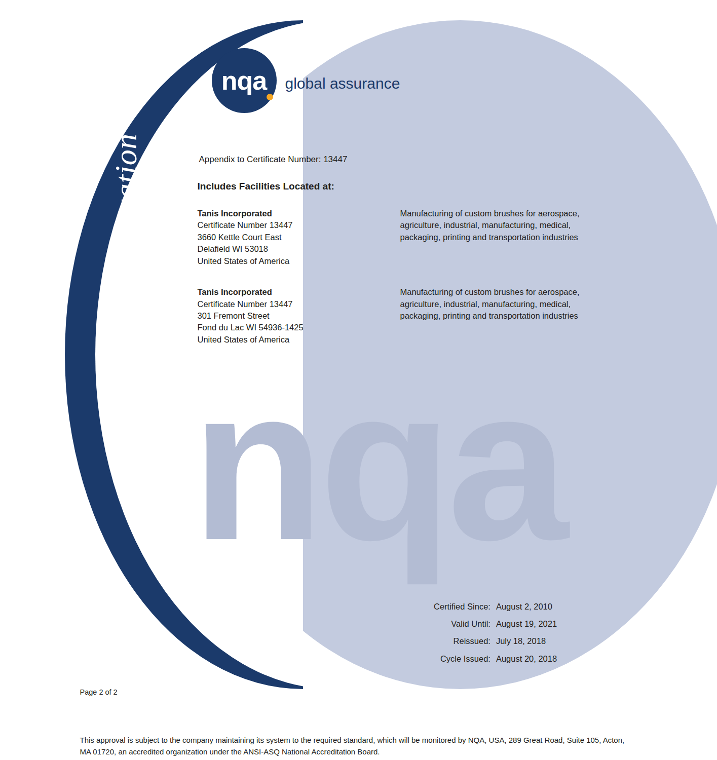nqa
Certificate of Registration
nqa
global assurance
Appendix to Certificate Number: 13447
Includes Facilities Located at:
| Tanis Incorporated Certificate Number 13447 3660 Kettle Court East Delafield WI 53018 United States of America | Manufacturing of custom brushes for aerospace, agriculture, industrial, manufacturing, medical, packaging, printing and transportation industries |
| Tanis Incorporated Certificate Number 13447 301 Fremont Street Fond du Lac WI 54936-1425 United States of America | Manufacturing of custom brushes for aerospace, agriculture, industrial, manufacturing, medical, packaging, printing and transportation industries |
| Certified Since: | August 2, 2010 |
| Valid Until: | August 19, 2021 |
| Reissued: | July 18, 2018 |
| Cycle Issued: | August 20, 2018 |
Page 2 of 2
This approval is subject to the company maintaining its system to the required standard, which will be monitored by NQA, USA, 289 Great Road, Suite 105, Acton, MA 01720, an accredited organization under the ANSI-ASQ National Accreditation Board.